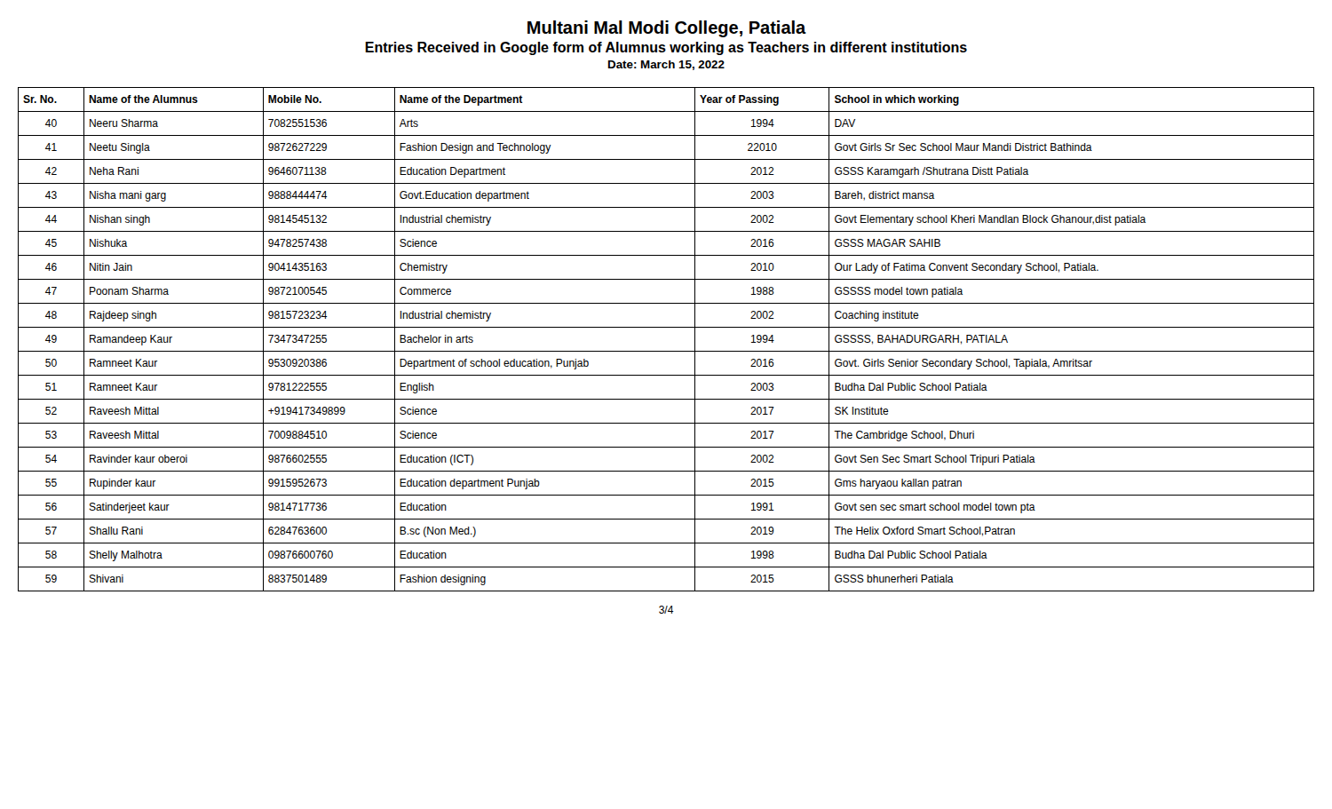Multani Mal Modi College, Patiala
Entries Received in Google form of Alumnus working as Teachers in different institutions
Date: March 15, 2022
| Sr. No. | Name of the Alumnus | Mobile No. | Name of the Department | Year of Passing | School in which working |
| --- | --- | --- | --- | --- | --- |
| 40 | Neeru Sharma | 7082551536 | Arts | 1994 | DAV |
| 41 | Neetu Singla | 9872627229 | Fashion Design and Technology | 22010 | Govt Girls Sr Sec School Maur Mandi District Bathinda |
| 42 | Neha Rani | 9646071138 | Education Department | 2012 | GSSS Karamgarh /Shutrana Distt Patiala |
| 43 | Nisha mani garg | 9888444474 | Govt.Education department | 2003 | Bareh, district mansa |
| 44 | Nishan singh | 9814545132 | Industrial chemistry | 2002 | Govt Elementary school Kheri Mandlan Block Ghanour,dist patiala |
| 45 | Nishuka | 9478257438 | Science | 2016 | GSSS MAGAR SAHIB |
| 46 | Nitin Jain | 9041435163 | Chemistry | 2010 | Our Lady of Fatima Convent Secondary School, Patiala. |
| 47 | Poonam Sharma | 9872100545 | Commerce | 1988 | GSSSS model town patiala |
| 48 | Rajdeep singh | 9815723234 | Industrial chemistry | 2002 | Coaching institute |
| 49 | Ramandeep Kaur | 7347347255 | Bachelor in arts | 1994 | GSSSS, BAHADURGARH, PATIALA |
| 50 | Ramneet Kaur | 9530920386 | Department of school education, Punjab | 2016 | Govt. Girls Senior Secondary School, Tapiala, Amritsar |
| 51 | Ramneet Kaur | 9781222555 | English | 2003 | Budha Dal Public School Patiala |
| 52 | Raveesh Mittal | +919417349899 | Science | 2017 | SK Institute |
| 53 | Raveesh Mittal | 7009884510 | Science | 2017 | The Cambridge School, Dhuri |
| 54 | Ravinder kaur oberoi | 9876602555 | Education (ICT) | 2002 | Govt Sen Sec Smart School Tripuri Patiala |
| 55 | Rupinder kaur | 9915952673 | Education department Punjab | 2015 | Gms haryaou kallan patran |
| 56 | Satinderjeet kaur | 9814717736 | Education | 1991 | Govt sen sec smart school model town pta |
| 57 | Shallu Rani | 6284763600 | B.sc (Non Med.) | 2019 | The Helix Oxford Smart School,Patran |
| 58 | Shelly Malhotra | 09876600760 | Education | 1998 | Budha Dal Public School Patiala |
| 59 | Shivani | 8837501489 | Fashion designing | 2015 | GSSS bhunerheri Patiala |
3/4